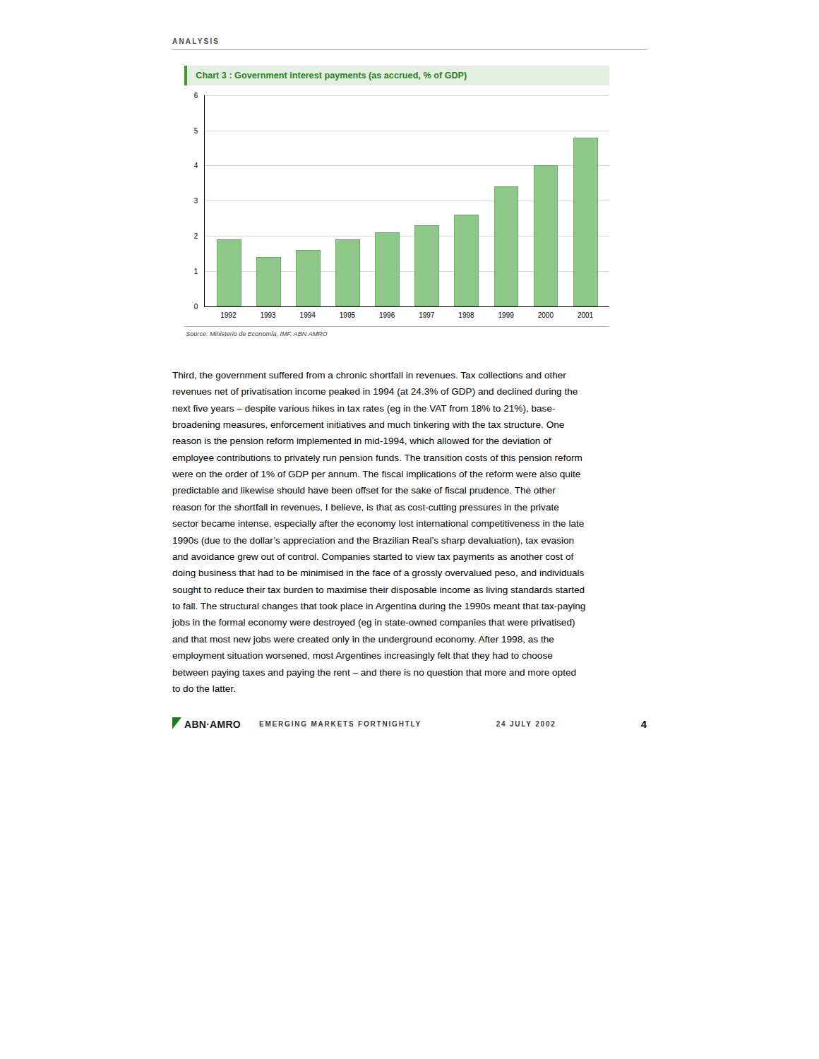ANALYSIS
Chart 3 : Government interest payments (as accrued, % of GDP)
6
5
4
3
2
1
0
1992 1993 1994 1995 1996 1997 1998 1999 2000 2001
Source: Ministerio de Economía, IMF, ABN AMRO
Third, the government suffered from a chronic shortfall in revenues. Tax collections and other revenues net of privatisation income peaked in 1994 (at 24.3% of GDP) and declined during the next five years – despite various hikes in tax rates (eg in the VAT from 18% to 21%), base-broadening measures, enforcement initiatives and much tinkering with the tax structure. One reason is the pension reform implemented in mid-1994, which allowed for the deviation of employee contributions to privately run pension funds. The transition costs of this pension reform were on the order of 1% of GDP per annum. The fiscal implications of the reform were also quite predictable and likewise should have been offset for the sake of fiscal prudence. The other reason for the shortfall in revenues, I believe, is that as cost-cutting pressures in the private sector became intense, especially after the economy lost international competitiveness in the late 1990s (due to the dollar’s appreciation and the Brazilian Real’s sharp devaluation), tax evasion and avoidance grew out of control. Companies started to view tax payments as another cost of doing business that had to be minimised in the face of a grossly overvalued peso, and individuals sought to reduce their tax burden to maximise their disposable income as living standards started to fall. The structural changes that took place in Argentina during the 1990s meant that tax-paying jobs in the formal economy were destroyed (eg in state-owned companies that were privatised) and that most new jobs were created only in the underground economy. After 1998, as the employment situation worsened, most Argentines increasingly felt that they had to choose between paying taxes and paying the rent – and there is no question that more and more opted to do the latter.
ABN·AMRO
EMERGING MARKETS FORTNIGHTLY 24 JULY 2002
4